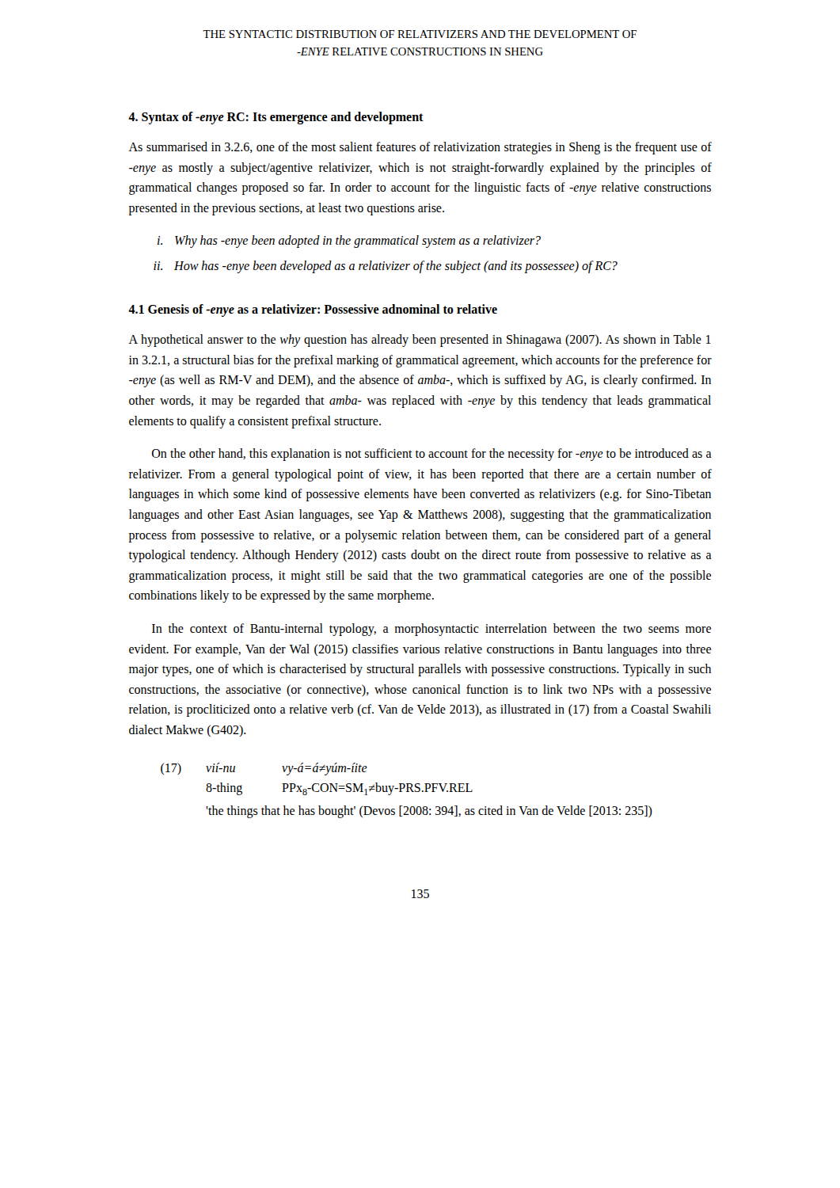The Syntactic Distribution of Relativizers and the Development of
-enye Relative Constructions in Sheng
4. Syntax of -enye RC: Its emergence and development
As summarised in 3.2.6, one of the most salient features of relativization strategies in Sheng is the frequent use of -enye as mostly a subject/agentive relativizer, which is not straight-forwardly explained by the principles of grammatical changes proposed so far. In order to account for the linguistic facts of -enye relative constructions presented in the previous sections, at least two questions arise.
Why has -enye been adopted in the grammatical system as a relativizer?
How has -enye been developed as a relativizer of the subject (and its possessee) of RC?
4.1 Genesis of -enye as a relativizer: Possessive adnominal to relative
A hypothetical answer to the why question has already been presented in Shinagawa (2007). As shown in Table 1 in 3.2.1, a structural bias for the prefixal marking of grammatical agreement, which accounts for the preference for -enye (as well as RM-V and DEM), and the absence of amba-, which is suffixed by AG, is clearly confirmed. In other words, it may be regarded that amba- was replaced with -enye by this tendency that leads grammatical elements to qualify a consistent prefixal structure.
On the other hand, this explanation is not sufficient to account for the necessity for -enye to be introduced as a relativizer. From a general typological point of view, it has been reported that there are a certain number of languages in which some kind of possessive elements have been converted as relativizers (e.g. for Sino-Tibetan languages and other East Asian languages, see Yap & Matthews 2008), suggesting that the grammaticalization process from possessive to relative, or a polysemic relation between them, can be considered part of a general typological tendency. Although Hendery (2012) casts doubt on the direct route from possessive to relative as a grammaticalization process, it might still be said that the two grammatical categories are one of the possible combinations likely to be expressed by the same morpheme.
In the context of Bantu-internal typology, a morphosyntactic interrelation between the two seems more evident. For example, Van der Wal (2015) classifies various relative constructions in Bantu languages into three major types, one of which is characterised by structural parallels with possessive constructions. Typically in such constructions, the associative (or connective), whose canonical function is to link two NPs with a possessive relation, is procliticized onto a relative verb (cf. Van de Velde 2013), as illustrated in (17) from a Coastal Swahili dialect Makwe (G402).
(17)
vií-nu vy-á=á≠yúm-íite
8-thing PPx8-CON=SM1≠buy-PRS.PFV.REL
'the things that he has bought' (Devos [2008: 394], as cited in Van de Velde [2013: 235])
135